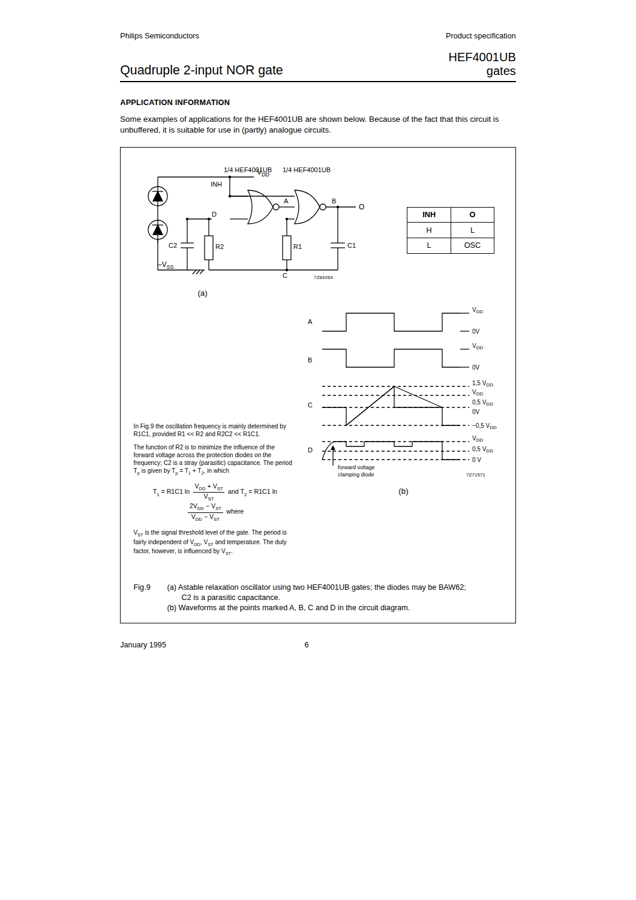Philips Semiconductors Product specification
Quadruple 2-input NOR gate
HEF4001UB
gates
APPLICATION INFORMATION
Some examples of applications for the HEF4001UB are shown below. Because of the fact that this circuit is unbuffered, it is suitable for use in (partly) analogue circuits.
VDD –VSS C2 R2 D INH 1/4 HEF4001UB 1/4 HEF4001UB A B O R1 C1 C 7Z84264
(a)
| INH | O |
| --- | --- |
| H | L |
| L | OSC |
In Fig.9 the oscillation frequency is mainly determined by R1C1, provided R1 << R2 and R2C2 << R1C1.
The function of R2 is to minimize the influence of the forward voltage across the protection diodes on the frequency; C2 is a stray (parasitic) capacitance. The period Tp is given by Tp = T1 + T2, in which
T1 = R1C1 ln VDD + VST VST and T2 = R1C1 ln 2VDD − VST VDD − VST where
VST is the signal threshold level of the gate. The period is fairly independent of VDD, VST and temperature. The duty factor, however, is influenced by VST.
A VDD 0V B VDD 0V C 1,5 VDD VDD 0,5 VDD 0V −0,5 VDD D VDD 0,5 VDD 0 V forward voltage clamping diode 7Z71571
(b)
Fig.9
(a) Astable relaxation oscillator using two HEF4001UB gates; the diodes may be BAW62;
C2 is a parasitic capacitance.
(b) Waveforms at the points marked A, B, C and D in the circuit diagram.
January 1995 6